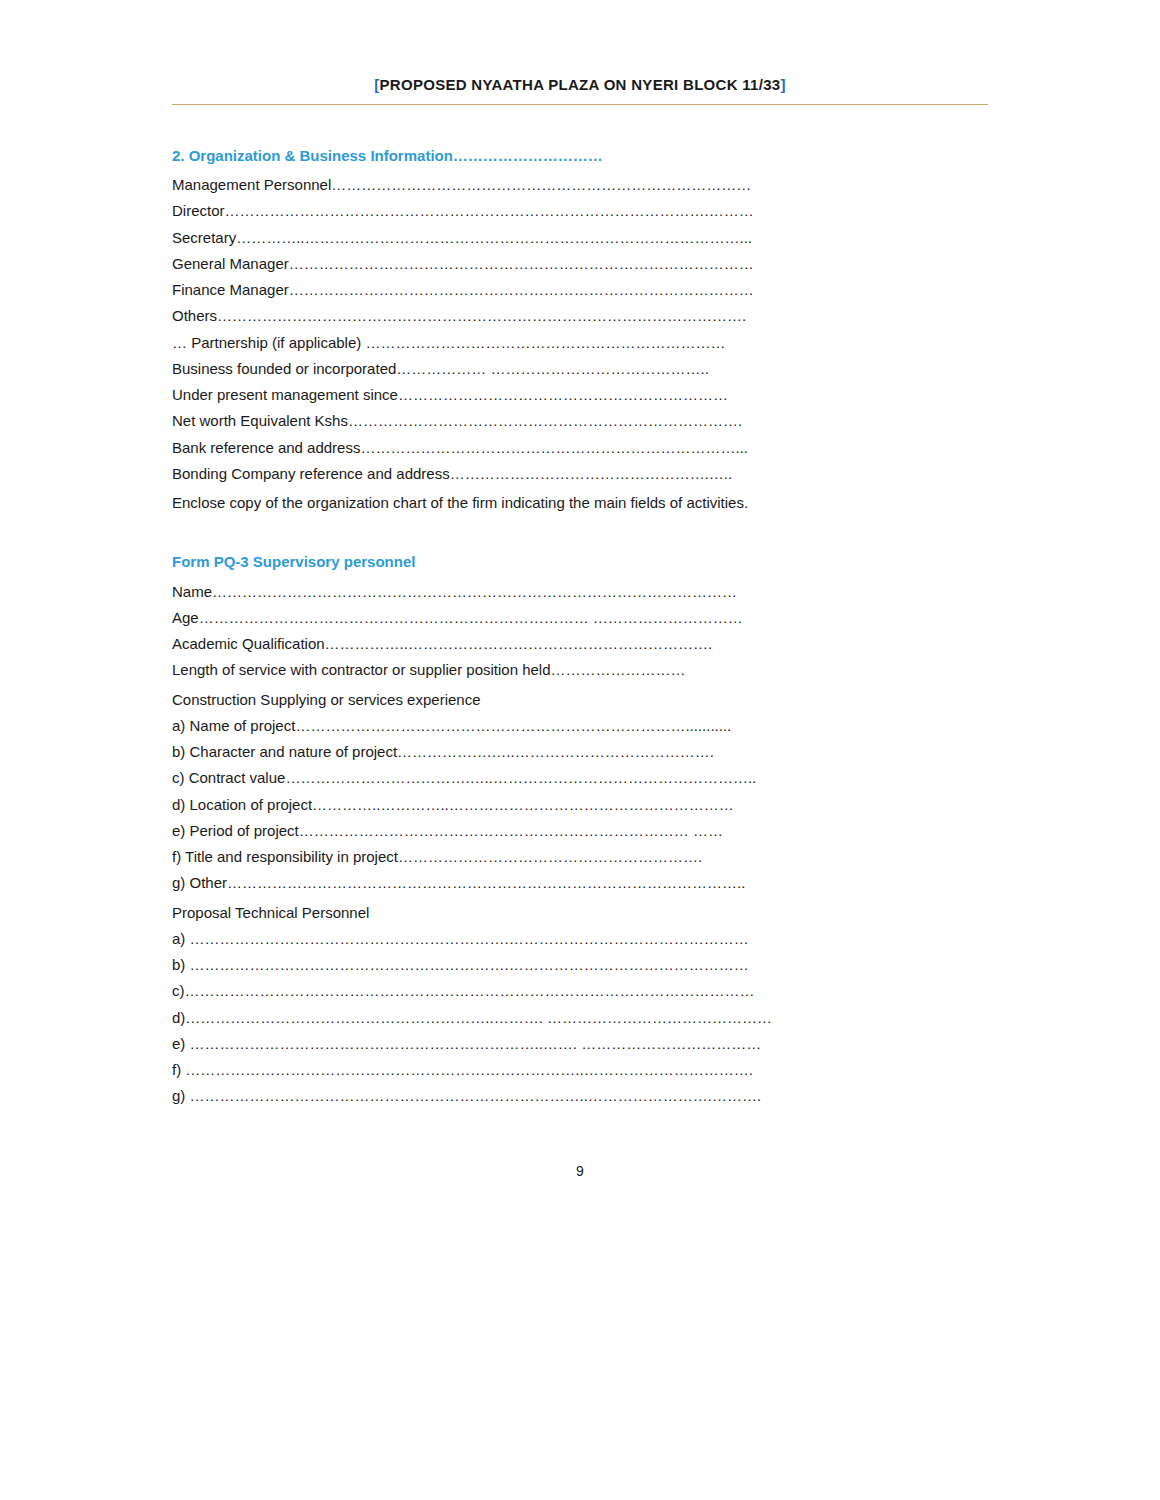[PROPOSED NYAATHA PLAZA ON NYERI BLOCK 11/33]
2. Organization & Business Information…………………………
Management Personnel…………………………………………………………………………
Director…………………………………………………………………………………….………
Secretary…………..……………………………………………………………………………...
General Manager…………………………………………………………………………………
Finance Manager…………………………………………………………………………………
Others…………………………………………………………………………………………….
… Partnership (if applicable) ………………………………………………………………
Business founded or incorporated……………… ……………………………………..
Under present management since…………………………………………………………
Net worth Equivalent Kshs…………………………………………………………………….
Bank reference and address…………………………………………………………………...
Bonding Company reference and address…………………………………………….…..
Enclose copy of the organization chart of the firm indicating the main fields of activities.
Form PQ-3 Supervisory personnel
Name……………………………………………………………………………………………
Age…………………………………………………………………… …………………………
Academic Qualification……………..…………………………………………………….
Length of service with contractor or supplier position held………………………
Construction Supplying or services experience
a) Name of project……………………………………………………………………...........
b) Character and nature of project……………….…..………………………………….
c) Contract value……………………………….…..……………………………………………..
d) Location of project…………..…………..…………………………………………………
e) Period of project…………………………………………………………………… ……
f) Title and responsibility in project…………………………………………………….
g) Other…………………………………………………………………………………………..
Proposal Technical Personnel
a) ……………………………………………………….…………………………………………
b) ……………………………………………………….…………………………………………
c)……………………………………………………………………………………………………
d)……………………………………………………..………. ………………………………………
e) ……………………………………………………………..……. ………………………………
f) ……………………………………………………………………..…………………………….
g) ……………………………………………………………………..…………………….……….
9